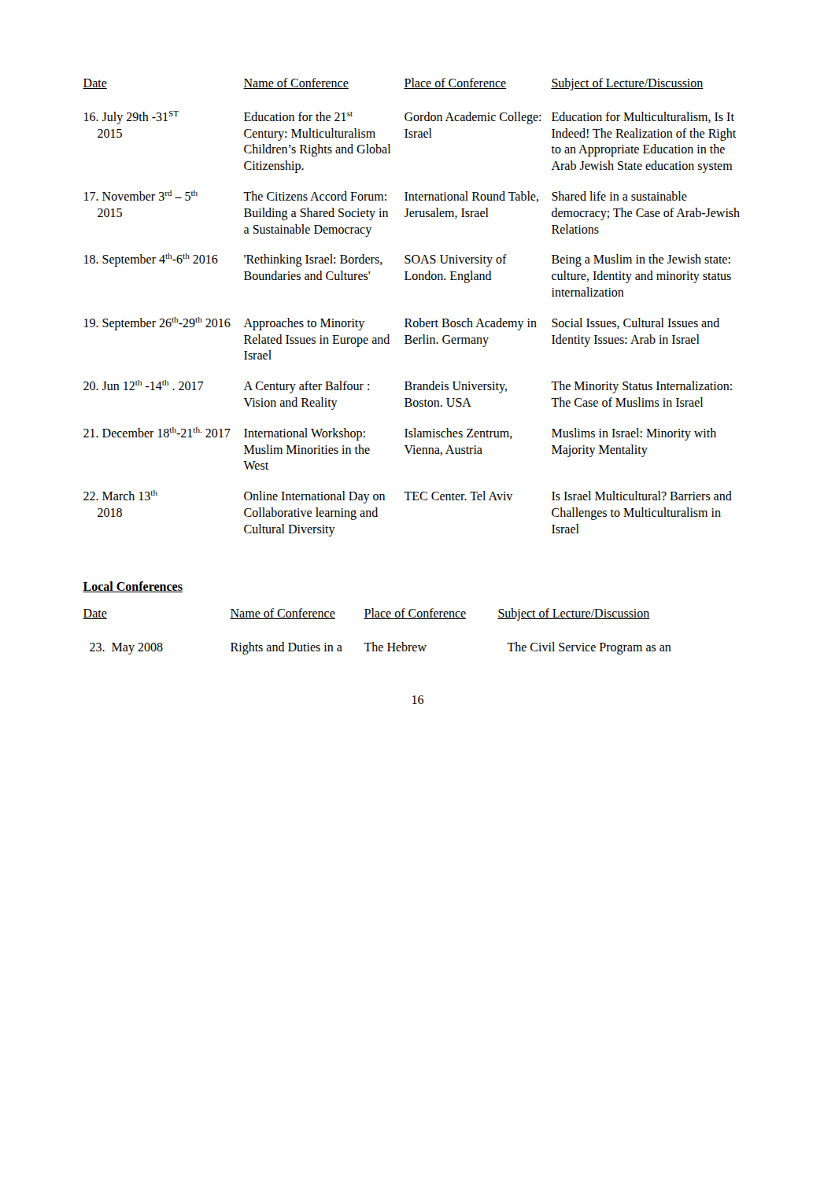| Date | Name of Conference | Place of Conference | Subject of Lecture/Discussion |
| --- | --- | --- | --- |
| 16. July 29th -31 ST 2015 | Education for the 21 st Century: Multiculturalism Children’s Rights and Global Citizenship. | Gordon Academic College: Israel | Education for Multiculturalism, Is It Indeed! The Realization of the Right to an Appropriate Education in the Arab Jewish State education system |
| 17. November 3 rd – 5 th 2015 | The Citizens Accord Forum: Building a Shared Society in a Sustainable Democracy | International Round Table, Jerusalem, Israel | Shared life in a sustainable democracy; The Case of Arab-Jewish Relations |
| 18. September 4 th -6 th 2016 | 'Rethinking Israel: Borders, Boundaries and Cultures' | SOAS University of London. England | Being a Muslim in the Jewish state: culture, Identity and minority status internalization |
| 19. September 26 th -29 th 2016 | Approaches to Minority Related Issues in Europe and Israel | Robert Bosch Academy in Berlin. Germany | Social Issues, Cultural Issues and Identity Issues: Arab in Israel |
| 20. Jun 12 th -14 th . 2017 | A Century after Balfour : Vision and Reality | Brandeis University, Boston. USA | The Minority Status Internalization: The Case of Muslims in Israel |
| 21. December 18 th -21 th. 2017 | International Workshop: Muslim Minorities in the West | Islamisches Zentrum, Vienna, Austria | Muslims in Israel: Minority with Majority Mentality |
| 22. March 13 th 2018 | Online International Day on Collaborative learning and Cultural Diversity | TEC Center. Tel Aviv | Is Israel Multicultural? Barriers and Challenges to Multiculturalism in Israel |
Local Conferences
| Date | Name of Conference | Place of Conference | Subject of Lecture/Discussion |
| --- | --- | --- | --- |
| 23. May 2008 | Rights and Duties in a | The Hebrew | The Civil Service Program as an |
16